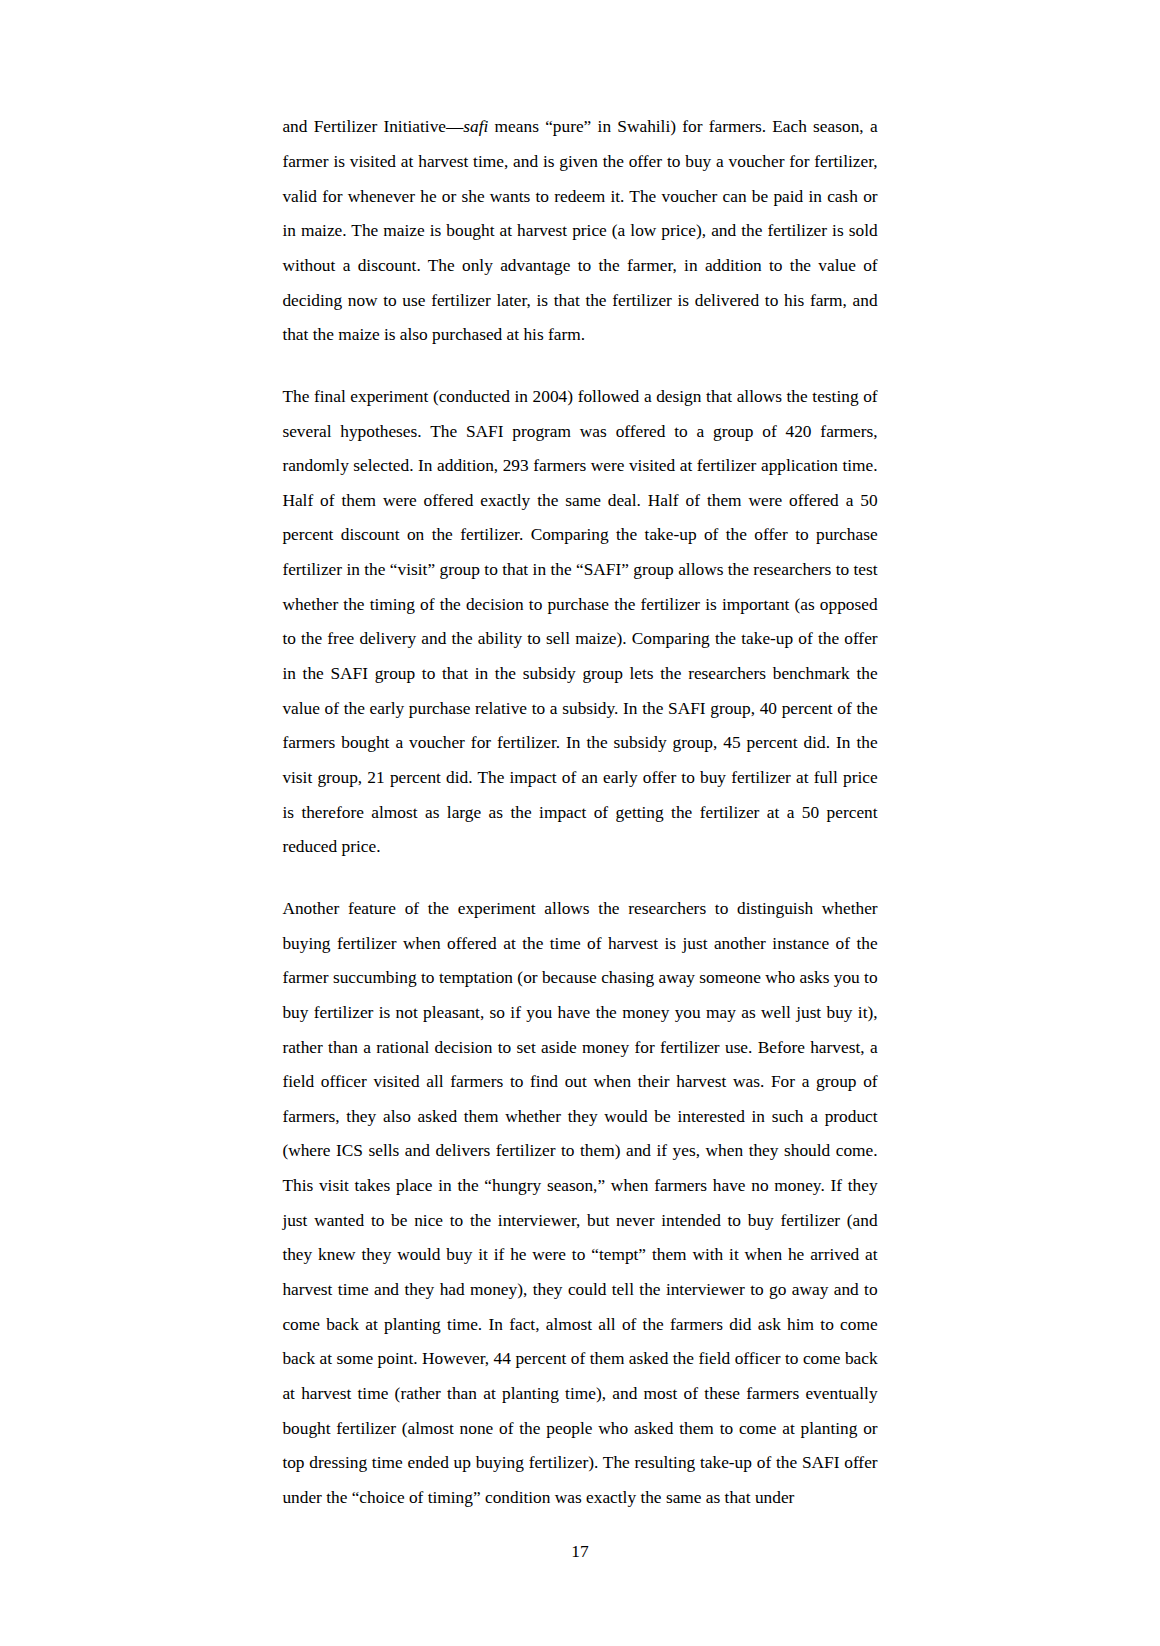and Fertilizer Initiative—safi means “pure” in Swahili) for farmers. Each season, a farmer is visited at harvest time, and is given the offer to buy a voucher for fertilizer, valid for whenever he or she wants to redeem it. The voucher can be paid in cash or in maize. The maize is bought at harvest price (a low price), and the fertilizer is sold without a discount. The only advantage to the farmer, in addition to the value of deciding now to use fertilizer later, is that the fertilizer is delivered to his farm, and that the maize is also purchased at his farm.
The final experiment (conducted in 2004) followed a design that allows the testing of several hypotheses. The SAFI program was offered to a group of 420 farmers, randomly selected. In addition, 293 farmers were visited at fertilizer application time. Half of them were offered exactly the same deal. Half of them were offered a 50 percent discount on the fertilizer. Comparing the take-up of the offer to purchase fertilizer in the “visit” group to that in the “SAFI” group allows the researchers to test whether the timing of the decision to purchase the fertilizer is important (as opposed to the free delivery and the ability to sell maize). Comparing the take-up of the offer in the SAFI group to that in the subsidy group lets the researchers benchmark the value of the early purchase relative to a subsidy. In the SAFI group, 40 percent of the farmers bought a voucher for fertilizer. In the subsidy group, 45 percent did. In the visit group, 21 percent did. The impact of an early offer to buy fertilizer at full price is therefore almost as large as the impact of getting the fertilizer at a 50 percent reduced price.
Another feature of the experiment allows the researchers to distinguish whether buying fertilizer when offered at the time of harvest is just another instance of the farmer succumbing to temptation (or because chasing away someone who asks you to buy fertilizer is not pleasant, so if you have the money you may as well just buy it), rather than a rational decision to set aside money for fertilizer use. Before harvest, a field officer visited all farmers to find out when their harvest was. For a group of farmers, they also asked them whether they would be interested in such a product (where ICS sells and delivers fertilizer to them) and if yes, when they should come. This visit takes place in the “hungry season,” when farmers have no money. If they just wanted to be nice to the interviewer, but never intended to buy fertilizer (and they knew they would buy it if he were to “tempt” them with it when he arrived at harvest time and they had money), they could tell the interviewer to go away and to come back at planting time. In fact, almost all of the farmers did ask him to come back at some point. However, 44 percent of them asked the field officer to come back at harvest time (rather than at planting time), and most of these farmers eventually bought fertilizer (almost none of the people who asked them to come at planting or top dressing time ended up buying fertilizer). The resulting take-up of the SAFI offer under the “choice of timing” condition was exactly the same as that under
17